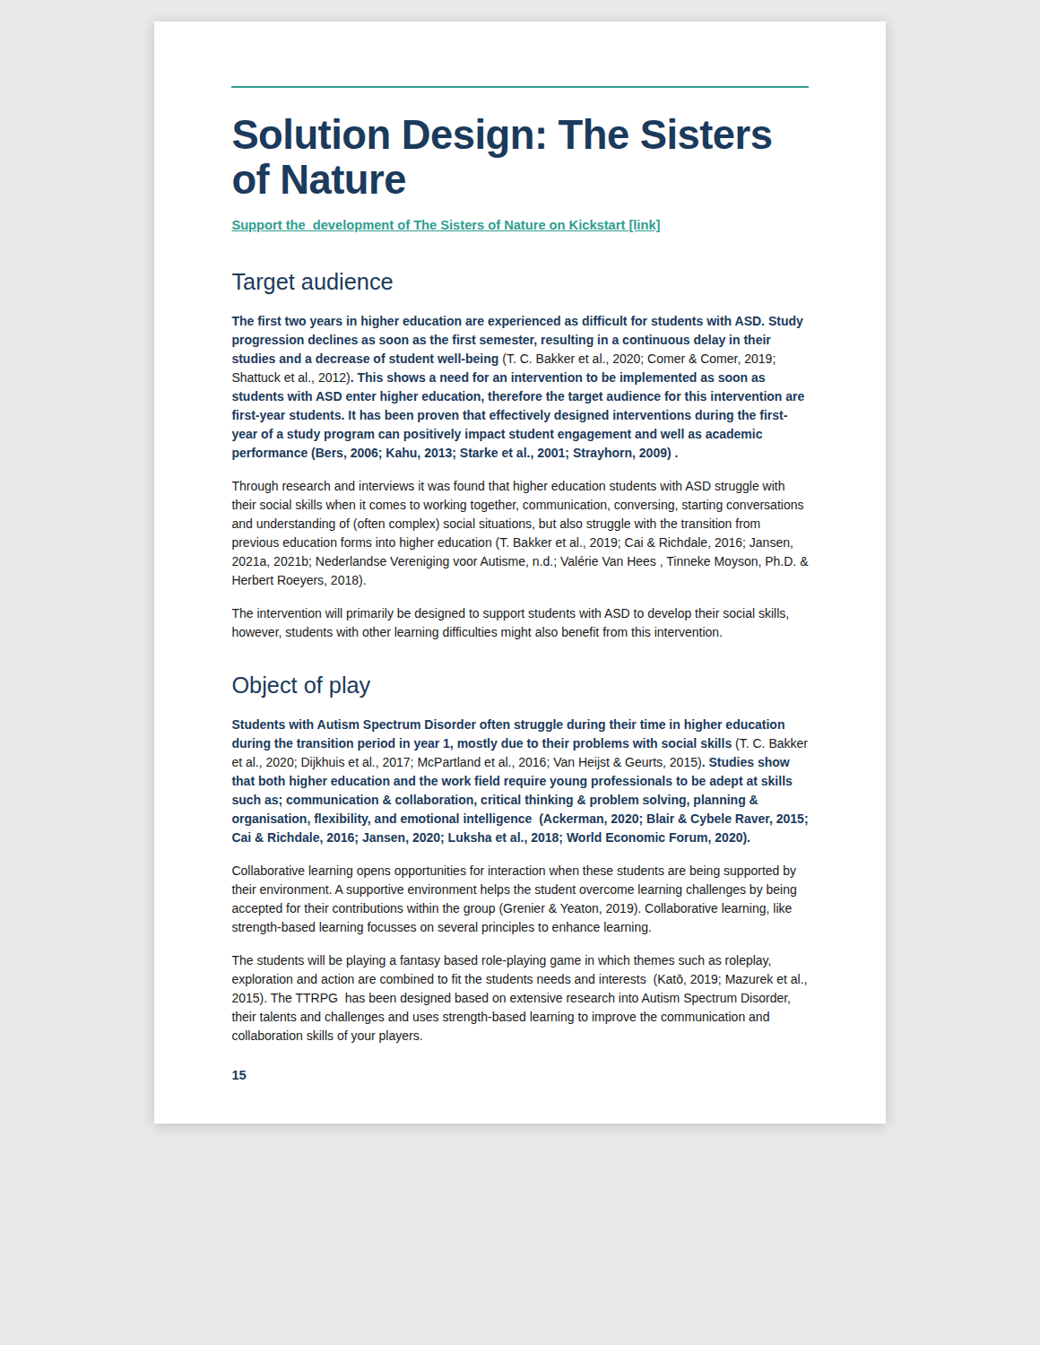Solution Design: The Sisters of Nature
Support the development of The Sisters of Nature on Kickstart [link]
Target audience
The first two years in higher education are experienced as difficult for students with ASD. Study progression declines as soon as the first semester, resulting in a continuous delay in their studies and a decrease of student well-being (T. C. Bakker et al., 2020; Comer & Comer, 2019; Shattuck et al., 2012). This shows a need for an intervention to be implemented as soon as students with ASD enter higher education, therefore the target audience for this intervention are first-year students. It has been proven that effectively designed interventions during the first-year of a study program can positively impact student engagement and well as academic performance (Bers, 2006; Kahu, 2013; Starke et al., 2001; Strayhorn, 2009) .
Through research and interviews it was found that higher education students with ASD struggle with their social skills when it comes to working together, communication, conversing, starting conversations and understanding of (often complex) social situations, but also struggle with the transition from previous education forms into higher education (T. Bakker et al., 2019; Cai & Richdale, 2016; Jansen, 2021a, 2021b; Nederlandse Vereniging voor Autisme, n.d.; Valérie Van Hees , Tinneke Moyson, Ph.D. & Herbert Roeyers, 2018).
The intervention will primarily be designed to support students with ASD to develop their social skills, however, students with other learning difficulties might also benefit from this intervention.
Object of play
Students with Autism Spectrum Disorder often struggle during their time in higher education during the transition period in year 1, mostly due to their problems with social skills (T. C. Bakker et al., 2020; Dijkhuis et al., 2017; McPartland et al., 2016; Van Heijst & Geurts, 2015). Studies show that both higher education and the work field require young professionals to be adept at skills such as; communication & collaboration, critical thinking & problem solving, planning & organisation, flexibility, and emotional intelligence (Ackerman, 2020; Blair & Cybele Raver, 2015; Cai & Richdale, 2016; Jansen, 2020; Luksha et al., 2018; World Economic Forum, 2020).
Collaborative learning opens opportunities for interaction when these students are being supported by their environment. A supportive environment helps the student overcome learning challenges by being accepted for their contributions within the group (Grenier & Yeaton, 2019). Collaborative learning, like strength-based learning focusses on several principles to enhance learning.
The students will be playing a fantasy based role-playing game in which themes such as roleplay, exploration and action are combined to fit the students needs and interests (Katō, 2019; Mazurek et al., 2015). The TTRPG has been designed based on extensive research into Autism Spectrum Disorder, their talents and challenges and uses strength-based learning to improve the communication and collaboration skills of your players.
15